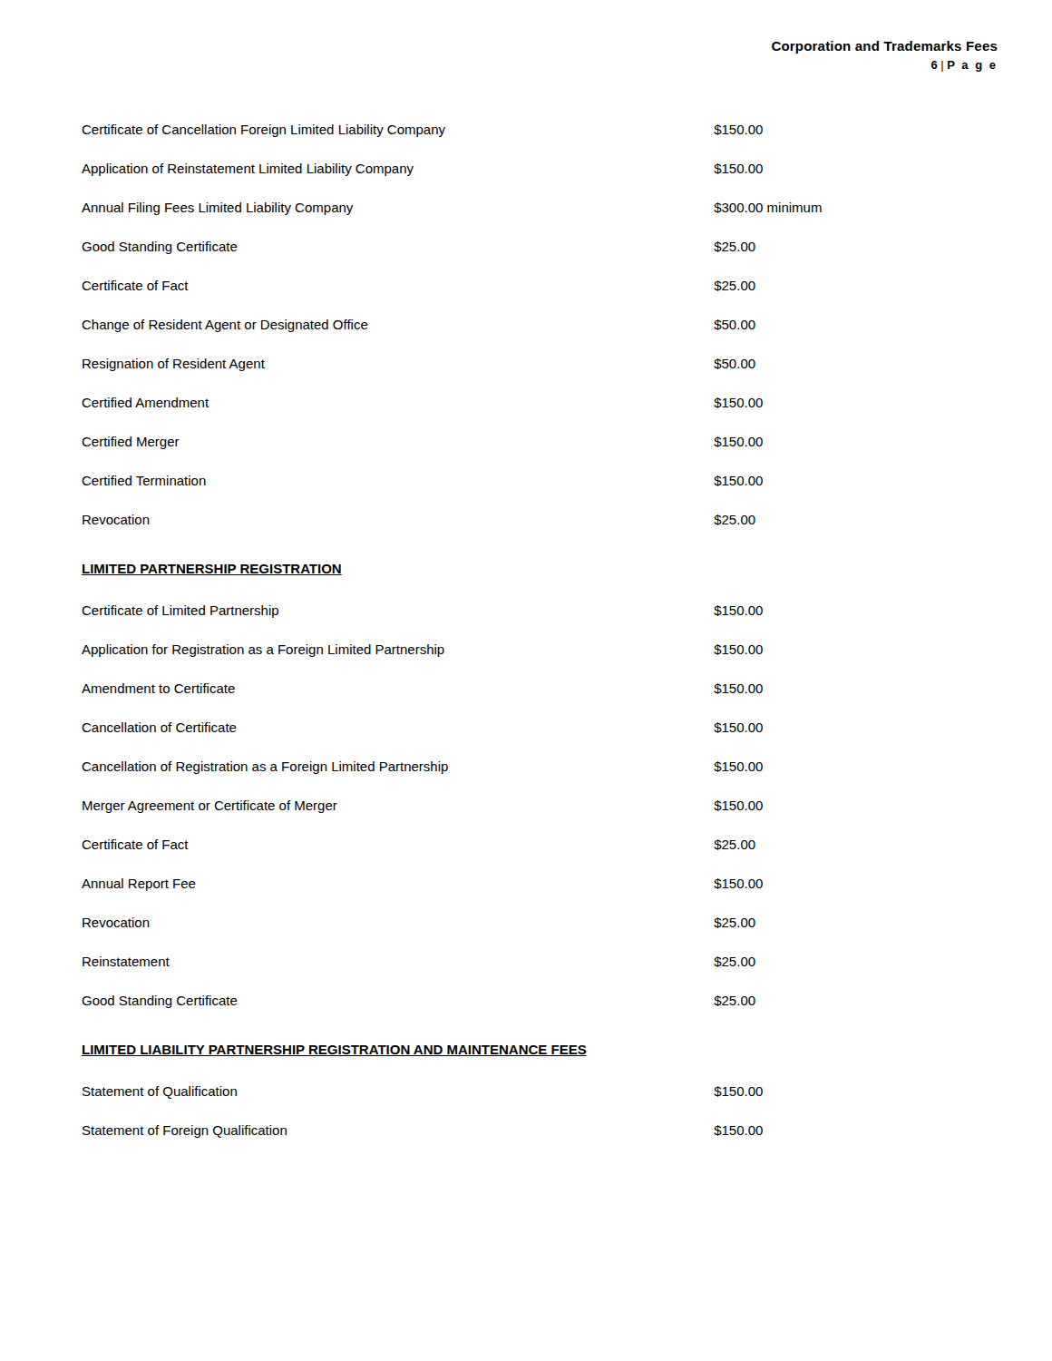Corporation and Trademarks Fees
6 | P a g e
| Certificate of Cancellation Foreign Limited Liability Company | $150.00 |
| Application of Reinstatement Limited Liability Company | $150.00 |
| Annual Filing Fees Limited Liability Company | $300.00 minimum |
| Good Standing Certificate | $25.00 |
| Certificate of Fact | $25.00 |
| Change of Resident Agent or Designated Office | $50.00 |
| Resignation of Resident Agent | $50.00 |
| Certified Amendment | $150.00 |
| Certified Merger | $150.00 |
| Certified Termination | $150.00 |
| Revocation | $25.00 |
| LIMITED PARTNERSHIP REGISTRATION | |
| Certificate of Limited Partnership | $150.00 |
| Application for Registration as a Foreign Limited Partnership | $150.00 |
| Amendment to Certificate | $150.00 |
| Cancellation of Certificate | $150.00 |
| Cancellation of Registration as a Foreign Limited Partnership | $150.00 |
| Merger Agreement or Certificate of Merger | $150.00 |
| Certificate of Fact | $25.00 |
| Annual Report Fee | $150.00 |
| Revocation | $25.00 |
| Reinstatement | $25.00 |
| Good Standing Certificate | $25.00 |
| LIMITED LIABILITY PARTNERSHIP REGISTRATION AND MAINTENANCE FEES | |
| Statement of Qualification | $150.00 |
| Statement of Foreign Qualification | $150.00 |